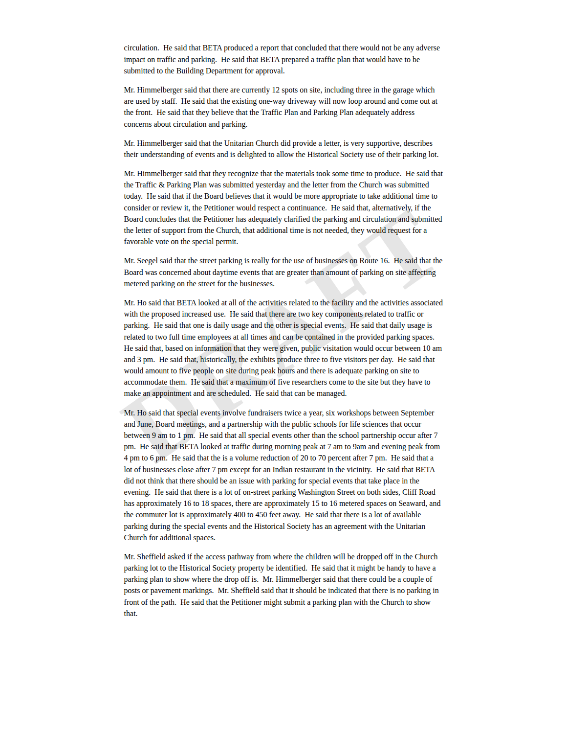DRAFT
circulation. He said that BETA produced a report that concluded that there would not be any adverse impact on traffic and parking. He said that BETA prepared a traffic plan that would have to be submitted to the Building Department for approval.
Mr. Himmelberger said that there are currently 12 spots on site, including three in the garage which are used by staff. He said that the existing one-way driveway will now loop around and come out at the front. He said that they believe that the Traffic Plan and Parking Plan adequately address concerns about circulation and parking.
Mr. Himmelberger said that the Unitarian Church did provide a letter, is very supportive, describes their understanding of events and is delighted to allow the Historical Society use of their parking lot.
Mr. Himmelberger said that they recognize that the materials took some time to produce. He said that the Traffic & Parking Plan was submitted yesterday and the letter from the Church was submitted today. He said that if the Board believes that it would be more appropriate to take additional time to consider or review it, the Petitioner would respect a continuance. He said that, alternatively, if the Board concludes that the Petitioner has adequately clarified the parking and circulation and submitted the letter of support from the Church, that additional time is not needed, they would request for a favorable vote on the special permit.
Mr. Seegel said that the street parking is really for the use of businesses on Route 16. He said that the Board was concerned about daytime events that are greater than amount of parking on site affecting metered parking on the street for the businesses.
Mr. Ho said that BETA looked at all of the activities related to the facility and the activities associated with the proposed increased use. He said that there are two key components related to traffic or parking. He said that one is daily usage and the other is special events. He said that daily usage is related to two full time employees at all times and can be contained in the provided parking spaces. He said that, based on information that they were given, public visitation would occur between 10 am and 3 pm. He said that, historically, the exhibits produce three to five visitors per day. He said that would amount to five people on site during peak hours and there is adequate parking on site to accommodate them. He said that a maximum of five researchers come to the site but they have to make an appointment and are scheduled. He said that can be managed.
Mr. Ho said that special events involve fundraisers twice a year, six workshops between September and June, Board meetings, and a partnership with the public schools for life sciences that occur between 9 am to 1 pm. He said that all special events other than the school partnership occur after 7 pm. He said that BETA looked at traffic during morning peak at 7 am to 9am and evening peak from 4 pm to 6 pm. He said that the is a volume reduction of 20 to 70 percent after 7 pm. He said that a lot of businesses close after 7 pm except for an Indian restaurant in the vicinity. He said that BETA did not think that there should be an issue with parking for special events that take place in the evening. He said that there is a lot of on-street parking Washington Street on both sides, Cliff Road has approximately 16 to 18 spaces, there are approximately 15 to 16 metered spaces on Seaward, and the commuter lot is approximately 400 to 450 feet away. He said that there is a lot of available parking during the special events and the Historical Society has an agreement with the Unitarian Church for additional spaces.
Mr. Sheffield asked if the access pathway from where the children will be dropped off in the Church parking lot to the Historical Society property be identified. He said that it might be handy to have a parking plan to show where the drop off is. Mr. Himmelberger said that there could be a couple of posts or pavement markings. Mr. Sheffield said that it should be indicated that there is no parking in front of the path. He said that the Petitioner might submit a parking plan with the Church to show that.